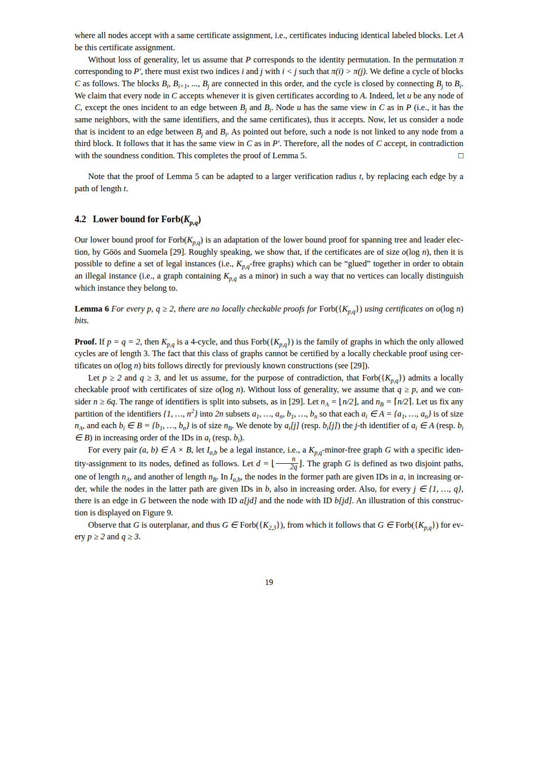where all nodes accept with a same certificate assignment, i.e., certificates inducing identical labeled blocks. Let A be this certificate assignment.
Without loss of generality, let us assume that P corresponds to the identity permutation. In the permutation π corresponding to P′, there must exist two indices i and j with i < j such that π(i) > π(j). We define a cycle of blocks C as follows. The blocks Bi, Bi+1, ..., Bj are connected in this order, and the cycle is closed by connecting Bj to Bi. We claim that every node in C accepts whenever it is given certificates according to A. Indeed, let u be any node of C, except the ones incident to an edge between Bj and Bi. Node u has the same view in C as in P (i.e., it has the same neighbors, with the same identifiers, and the same certificates), thus it accepts. Now, let us consider a node that is incident to an edge between Bj and Bi. As pointed out before, such a node is not linked to any node from a third block. It follows that it has the same view in C as in P′. Therefore, all the nodes of C accept, in contradiction with the soundness condition. This completes the proof of Lemma 5.□
Note that the proof of Lemma 5 can be adapted to a larger verification radius t, by replacing each edge by a path of length t.
4.2 Lower bound for Forb(Kp,q)
Our lower bound proof for Forb(Kp,q) is an adaptation of the lower bound proof for spanning tree and leader election, by Göös and Suomela [29]. Roughly speaking, we show that, if the certificates are of size o(log n), then it is possible to define a set of legal instances (i.e., Kp,q-free graphs) which can be “glued” together in order to obtain an illegal instance (i.e., a graph containing Kp,q as a minor) in such a way that no vertices can locally distinguish which instance they belong to.
Lemma 6 For every p, q ≥ 2, there are no locally checkable proofs for Forb({Kp,q}) using certificates on o(log n) bits.
Proof. If p = q = 2, then Kp,q is a 4-cycle, and thus Forb({Kp,q}) is the family of graphs in which the only allowed cycles are of length 3. The fact that this class of graphs cannot be certified by a locally checkable proof using certificates on o(log n) bits follows directly for previously known constructions (see [29]).
Let p ≥ 2 and q ≥ 3, and let us assume, for the purpose of contradiction, that Forb({Kp,q}) admits a locally checkable proof with certificates of size o(log n). Without loss of generality, we assume that q ≥ p, and we consider n ≥ 6q. The range of identifiers is split into subsets, as in [29]. Let nA = ⌊n/2⌋, and nB = ⌈n/2⌉. Let us fix any partition of the identifiers {1, …, n2} into 2n subsets a1, …, an, b1, …, bn so that each ai ∈ A = {a1, …, an} is of size nA, and each bi ∈ B = {b1, …, bn} is of size nB. We denote by ai[j] (resp. bi[j]) the j-th identifier of ai ∈ A (resp. bi ∈ B) in increasing order of the IDs in ai (resp. bi).
For every pair (a, b) ∈ A × B, let Ia,b be a legal instance, i.e., a Kp,q-minor-free graph G with a specific identity-assignment to its nodes, defined as follows. Let d = ⌊n 2q⌋. The graph G is defined as two disjoint paths, one of length nA, and another of length nB. In Ia,b, the nodes in the former path are given IDs in a, in increasing order, while the nodes in the latter path are given IDs in b, also in increasing order. Also, for every j ∈ {1, …, q}, there is an edge in G between the node with ID a[jd] and the node with ID b[jd]. An illustration of this construction is displayed on Figure 9.
Observe that G is outerplanar, and thus G ∈ Forb({K2,3}), from which it follows that G ∈ Forb({Kp,q}) for every p ≥ 2 and q ≥ 3.
19